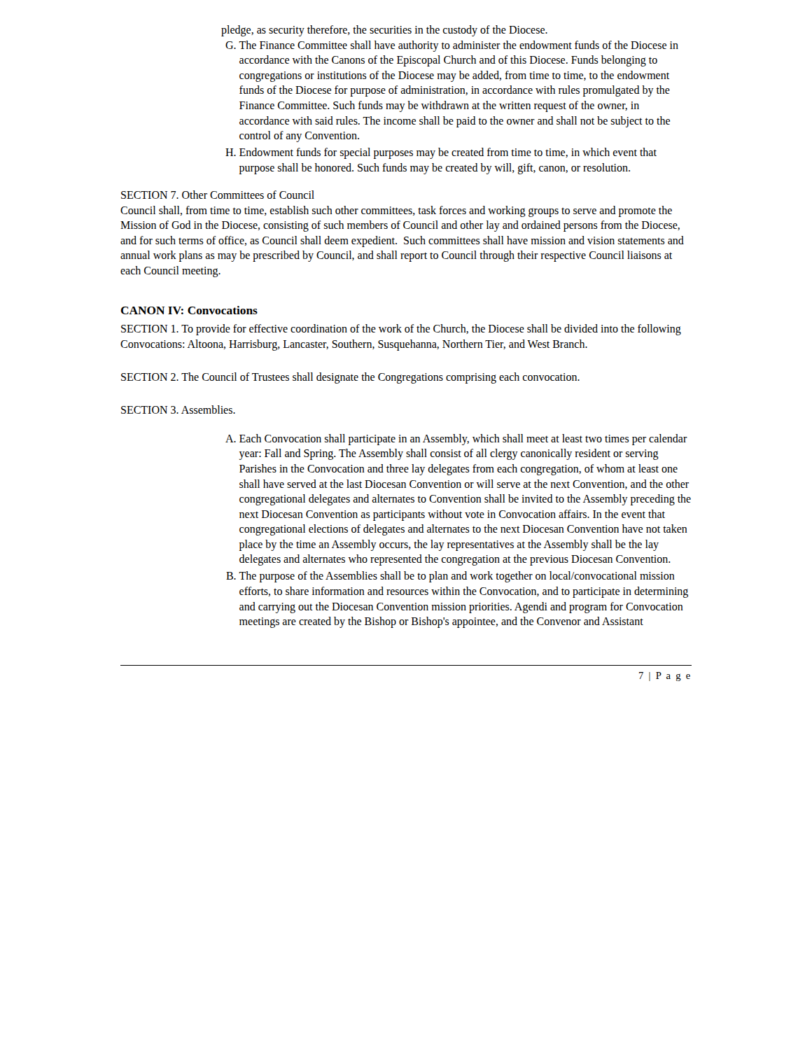pledge, as security therefore, the securities in the custody of the Diocese.
The Finance Committee shall have authority to administer the endowment funds of the Diocese in accordance with the Canons of the Episcopal Church and of this Diocese. Funds belonging to congregations or institutions of the Diocese may be added, from time to time, to the endowment funds of the Diocese for purpose of administration, in accordance with rules promulgated by the Finance Committee. Such funds may be withdrawn at the written request of the owner, in accordance with said rules. The income shall be paid to the owner and shall not be subject to the control of any Convention.
Endowment funds for special purposes may be created from time to time, in which event that purpose shall be honored. Such funds may be created by will, gift, canon, or resolution.
SECTION 7. Other Committees of Council
Council shall, from time to time, establish such other committees, task forces and working groups to serve and promote the Mission of God in the Diocese, consisting of such members of Council and other lay and ordained persons from the Diocese, and for such terms of office, as Council shall deem expedient. Such committees shall have mission and vision statements and annual work plans as may be prescribed by Council, and shall report to Council through their respective Council liaisons at each Council meeting.
CANON IV: Convocations
SECTION 1. To provide for effective coordination of the work of the Church, the Diocese shall be divided into the following Convocations: Altoona, Harrisburg, Lancaster, Southern, Susquehanna, Northern Tier, and West Branch.
SECTION 2. The Council of Trustees shall designate the Congregations comprising each convocation.
SECTION 3. Assemblies.
Each Convocation shall participate in an Assembly, which shall meet at least two times per calendar year: Fall and Spring. The Assembly shall consist of all clergy canonically resident or serving Parishes in the Convocation and three lay delegates from each congregation, of whom at least one shall have served at the last Diocesan Convention or will serve at the next Convention, and the other congregational delegates and alternates to Convention shall be invited to the Assembly preceding the next Diocesan Convention as participants without vote in Convocation affairs. In the event that congregational elections of delegates and alternates to the next Diocesan Convention have not taken place by the time an Assembly occurs, the lay representatives at the Assembly shall be the lay delegates and alternates who represented the congregation at the previous Diocesan Convention.
The purpose of the Assemblies shall be to plan and work together on local/convocational mission efforts, to share information and resources within the Convocation, and to participate in determining and carrying out the Diocesan Convention mission priorities. Agendi and program for Convocation meetings are created by the Bishop or Bishop's appointee, and the Convenor and Assistant
7 | P a g e